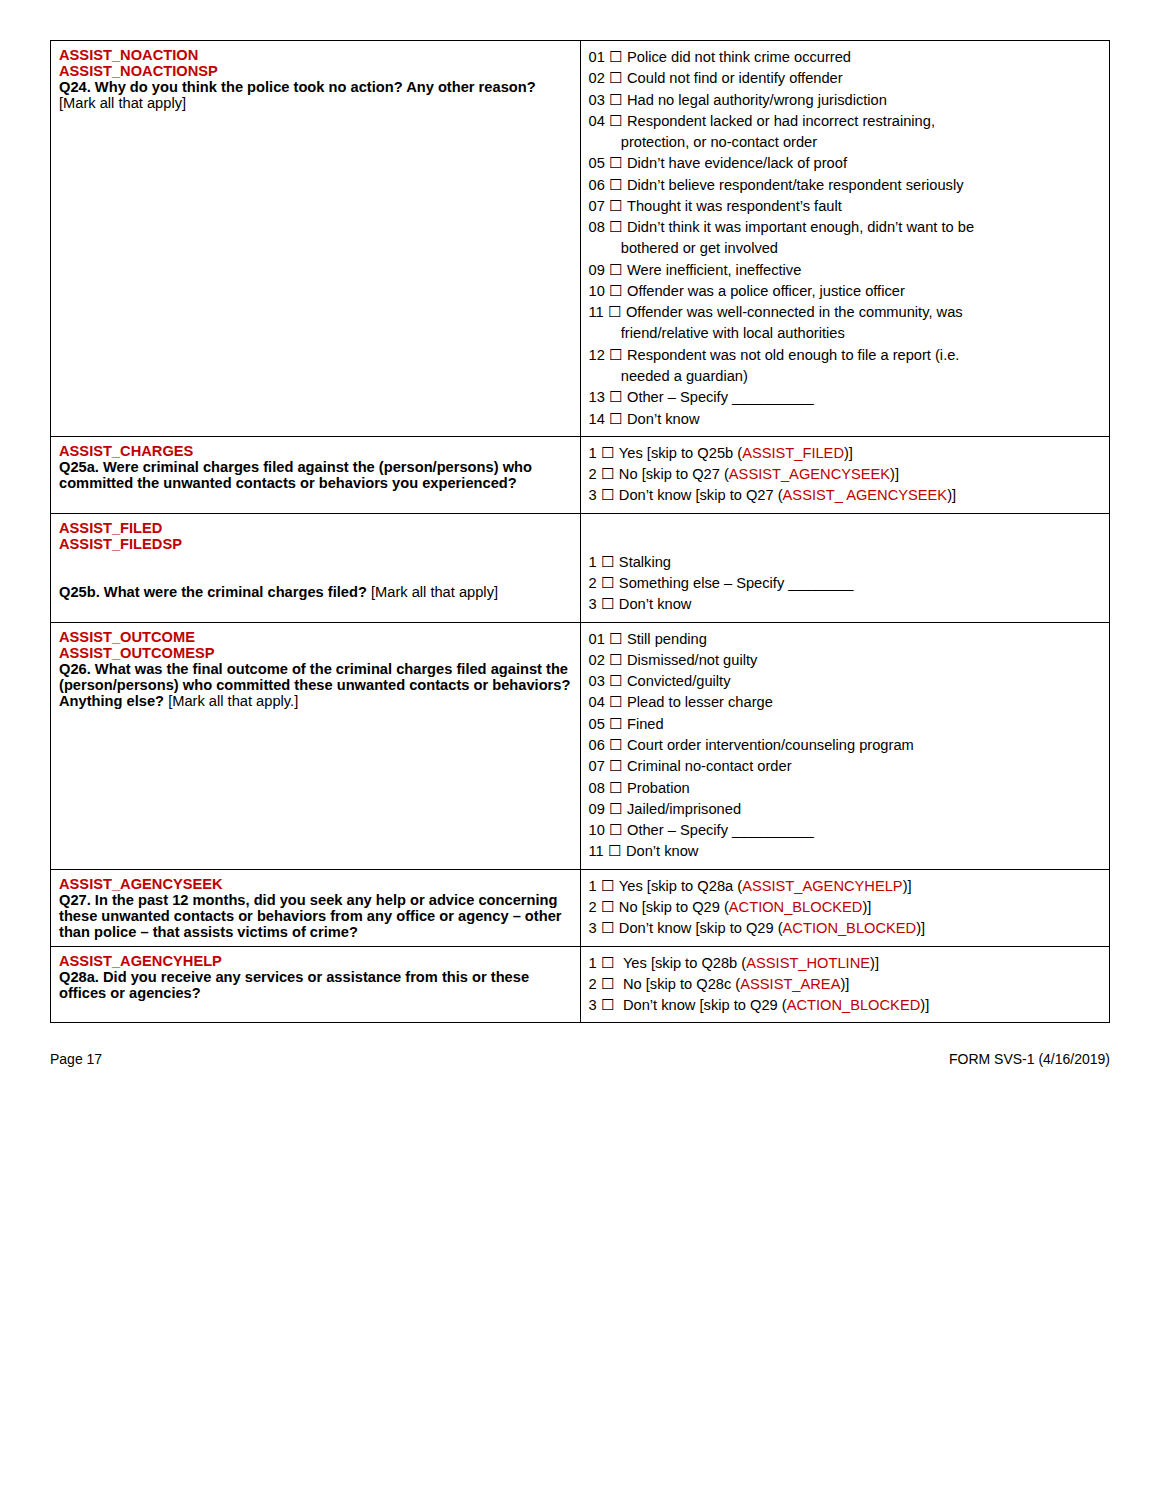| ASSIST_NOACTION ASSIST_NOACTIONSP Q24. Why do you think the police took no action? Any other reason? [Mark all that apply] | 01 Police did not think crime occurred 02 Could not find or identify offender 03 Had no legal authority/wrong jurisdiction 04 Respondent lacked or had incorrect restraining, protection, or no-contact order 05 Didn’t have evidence/lack of proof 06 Didn’t believe respondent/take respondent seriously 07 Thought it was respondent’s fault 08 Didn’t think it was important enough, didn’t want to be bothered or get involved 09 Were inefficient, ineffective 10 Offender was a police officer, justice officer 11 Offender was well-connected in the community, was friend/relative with local authorities 12 Respondent was not old enough to file a report (i.e. needed a guardian) 13 Other – Specify __________ 14 Don’t know |
| ASSIST_CHARGES Q25a. Were criminal charges filed against the (person/persons) who committed the unwanted contacts or behaviors you experienced? | 1 Yes [skip to Q25b ( ASSIST_FILED )] 2 No [skip to Q27 ( ASSIST_AGENCYSEEK )] 3 Don’t know [skip to Q27 ( ASSIST_ AGENCYSEEK )] |
| ASSIST_FILED ASSIST_FILEDSP Q25b. What were the criminal charges filed? [Mark all that apply] | 1 Stalking 2 Something else – Specify ________ 3 Don’t know |
| ASSIST_OUTCOME ASSIST_OUTCOMESP Q26. What was the final outcome of the criminal charges filed against the (person/persons) who committed these unwanted contacts or behaviors? Anything else? [Mark all that apply.] | 01 Still pending 02 Dismissed/not guilty 03 Convicted/guilty 04 Plead to lesser charge 05 Fined 06 Court order intervention/counseling program 07 Criminal no-contact order 08 Probation 09 Jailed/imprisoned 10 Other – Specify __________ 11 Don’t know |
| ASSIST_AGENCYSEEK Q27. In the past 12 months, did you seek any help or advice concerning these unwanted contacts or behaviors from any office or agency – other than police – that assists victims of crime? | 1 Yes [skip to Q28a ( ASSIST_AGENCYHELP )] 2 No [skip to Q29 ( ACTION_BLOCKED )] 3 Don’t know [skip to Q29 ( ACTION_BLOCKED )] |
| ASSIST_AGENCYHELP Q28a. Did you receive any services or assistance from this or these offices or agencies? | 1 Yes [skip to Q28b ( ASSIST_HOTLINE )] 2 No [skip to Q28c ( ASSIST_AREA )] 3 Don’t know [skip to Q29 ( ACTION_BLOCKED )] |
Page 17
FORM SVS-1 (4/16/2019)